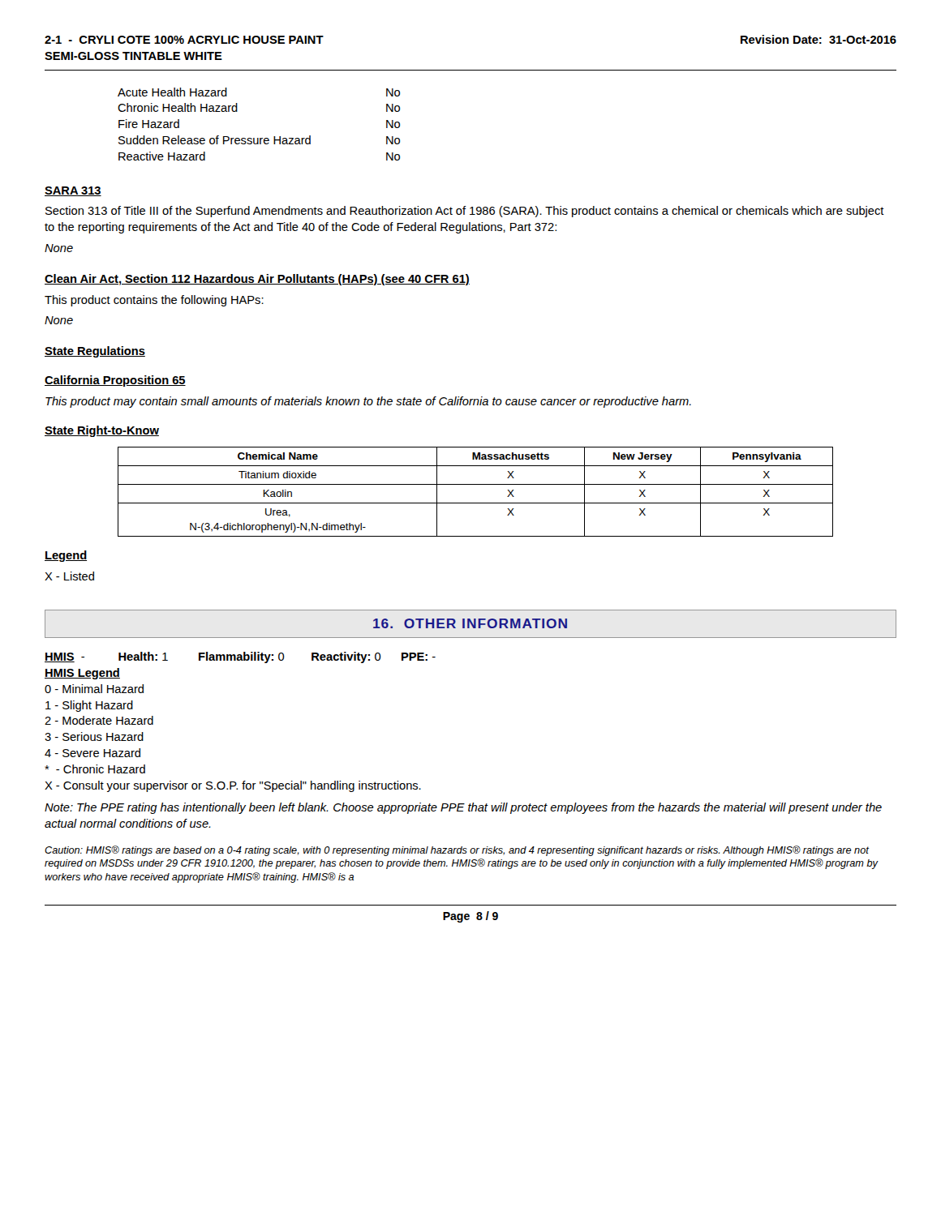2-1 - CRYLI COTE 100% ACRYLIC HOUSE PAINT
SEMI-GLOSS TINTABLE WHITE
Revision Date: 31-Oct-2016
Acute Health Hazard No
Chronic Health Hazard No
Fire Hazard No
Sudden Release of Pressure Hazard No
Reactive Hazard No
SARA 313
Section 313 of Title III of the Superfund Amendments and Reauthorization Act of 1986 (SARA). This product contains a chemical or chemicals which are subject to the reporting requirements of the Act and Title 40 of the Code of Federal Regulations, Part 372:
None
Clean Air Act, Section 112 Hazardous Air Pollutants (HAPs) (see 40 CFR 61)
This product contains the following HAPs:
None
State Regulations
California Proposition 65
This product may contain small amounts of materials known to the state of California to cause cancer or reproductive harm.
State Right-to-Know
| Chemical Name | Massachusetts | New Jersey | Pennsylvania |
| --- | --- | --- | --- |
| Titanium dioxide | X | X | X |
| Kaolin | X | X | X |
| Urea, N-(3,4-dichlorophenyl)-N,N-dimethyl- | X | X | X |
Legend
X - Listed
16. OTHER INFORMATION
HMIS - Health: 1 Flammability: 0 Reactivity: 0 PPE: -
HMIS Legend
0 - Minimal Hazard
1 - Slight Hazard
2 - Moderate Hazard
3 - Serious Hazard
4 - Severe Hazard
* - Chronic Hazard
X - Consult your supervisor or S.O.P. for "Special" handling instructions.
Note: The PPE rating has intentionally been left blank. Choose appropriate PPE that will protect employees from the hazards the material will present under the actual normal conditions of use.
Caution: HMIS® ratings are based on a 0-4 rating scale, with 0 representing minimal hazards or risks, and 4 representing significant hazards or risks. Although HMIS® ratings are not required on MSDSs under 29 CFR 1910.1200, the preparer, has chosen to provide them. HMIS® ratings are to be used only in conjunction with a fully implemented HMIS® program by workers who have received appropriate HMIS® training. HMIS® is a
Page 8 / 9